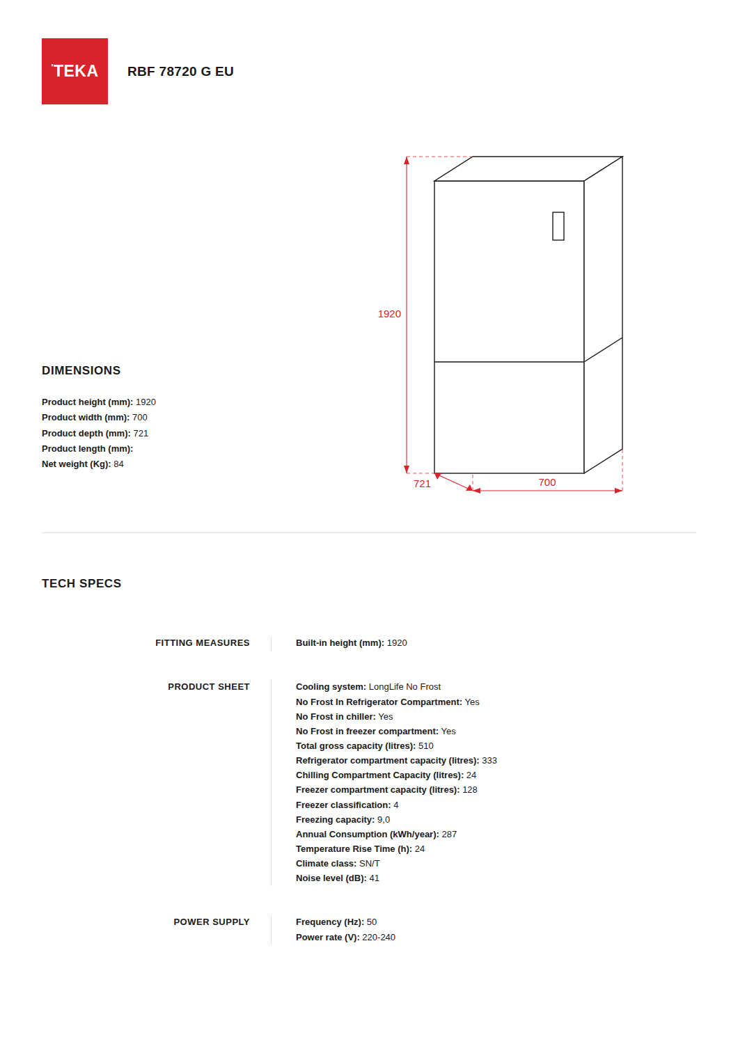'TEKA
RBF 78720 G EU
DIMENSIONS
Product height (mm): 1920
Product width (mm): 700
Product depth (mm): 721
Product length (mm):
Net weight (Kg): 84
1920 700 721
TECH SPECS
FITTING MEASURES
Built-in height (mm): 1920
PRODUCT SHEET
Cooling system: LongLife No Frost
No Frost In Refrigerator Compartment: Yes
No Frost in chiller: Yes
No Frost in freezer compartment: Yes
Total gross capacity (litres): 510
Refrigerator compartment capacity (litres): 333
Chilling Compartment Capacity (litres): 24
Freezer compartment capacity (litres): 128
Freezer classification: 4
Freezing capacity: 9,0
Annual Consumption (kWh/year): 287
Temperature Rise Time (h): 24
Climate class: SN/T
Noise level (dB): 41
POWER SUPPLY
Frequency (Hz): 50
Power rate (V): 220-240